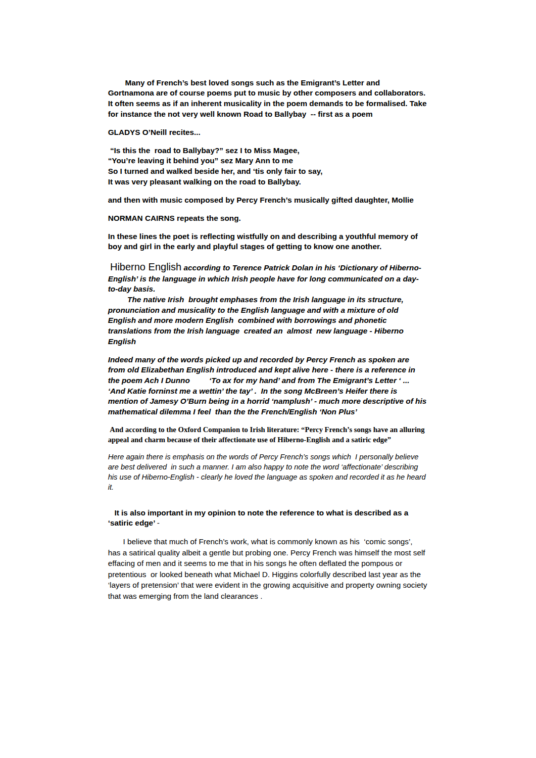Many of French’s best loved songs such as the Emigrant’s Letter and Gortnamona are of course poems put to music by other composers and collaborators. It often seems as if an inherent musicality in the poem demands to be formalised. Take for instance the not very well known Road to Ballybay -- first as a poem
GLADYS O’Neill recites...
“Is this the road to Ballybay?” sez I to Miss Magee,
“You’re leaving it behind you” sez Mary Ann to me
So I turned and walked beside her, and ‘tis only fair to say,
It was very pleasant walking on the road to Ballybay.
and then with music composed by Percy French’s musically gifted daughter, Mollie
NORMAN CAIRNS repeats the song.
In these lines the poet is reflecting wistfully on and describing a youthful memory of boy and girl in the early and playful stages of getting to know one another.
Hiberno English according to Terence Patrick Dolan in his ‘Dictionary of Hiberno-English’ is the language in which Irish people have for long communicated on a day-to-day basis.
The native Irish brought emphases from the Irish language in its structure, pronunciation and musicality to the English language and with a mixture of old English and more modern English combined with borrowings and phonetic translations from the Irish language created an almost new language - Hiberno English
Indeed many of the words picked up and recorded by Percy French as spoken are from old Elizabethan English introduced and kept alive here - there is a reference in the poem Ach I Dunno ‘To ax for my hand’ and from The Emigrant’s Letter ‘ ... ‘And Katie forninst me a wettin’ the tay’ . In the song McBreen’s Heifer there is mention of Jamesy O’Burn being in a horrid ‘namplush’ - much more descriptive of his mathematical dilemma I feel than the the French/English ‘Non Plus’
And according to the Oxford Companion to Irish literature: “Percy French’s songs have an alluring appeal and charm because of their affectionate use of Hiberno-English and a satiric edge”
Here again there is emphasis on the words of Percy French’s songs which I personally believe are best delivered in such a manner. I am also happy to note the word ‘affectionate’ describing his use of Hiberno-English - clearly he loved the language as spoken and recorded it as he heard it.
It is also important in my opinion to note the reference to what is described as a ‘satiric edge’ -
I believe that much of French’s work, what is commonly known as his ‘comic songs’, has a satirical quality albeit a gentle but probing one. Percy French was himself the most self effacing of men and it seems to me that in his songs he often deflated the pompous or pretentious or looked beneath what Michael D. Higgins colorfully described last year as the ‘layers of pretension’ that were evident in the growing acquisitive and property owning society that was emerging from the land clearances .